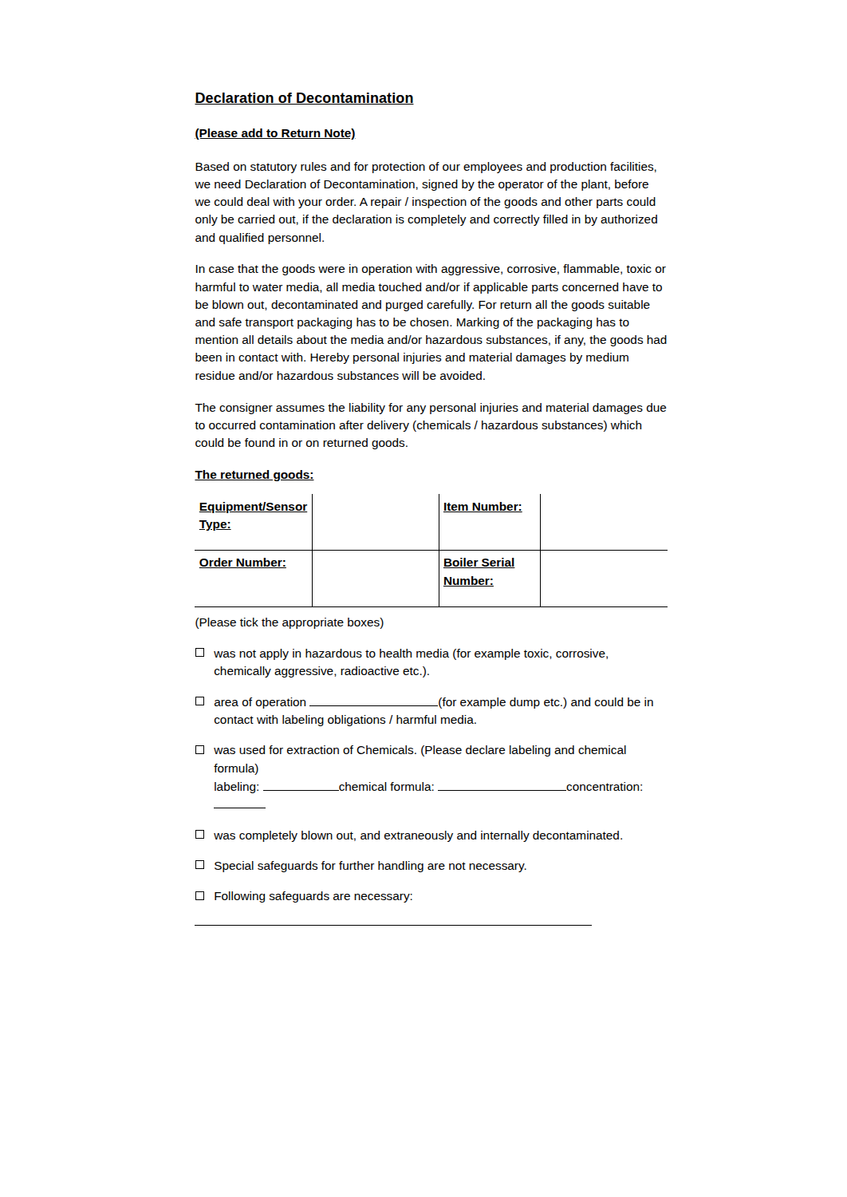Declaration of Decontamination
(Please add to Return Note)
Based on statutory rules and for protection of our employees and production facilities, we need Declaration of Decontamination, signed by the operator of the plant, before we could deal with your order. A repair / inspection of the goods and other parts could only be carried out, if the declaration is completely and correctly filled in by authorized and qualified personnel.
In case that the goods were in operation with aggressive, corrosive, flammable, toxic or harmful to water media, all media touched and/or if applicable parts concerned have to be blown out, decontaminated and purged carefully. For return all the goods suitable and safe transport packaging has to be chosen. Marking of the packaging has to mention all details about the media and/or hazardous substances, if any, the goods had been in contact with. Hereby personal injuries and material damages by medium residue and/or hazardous substances will be avoided.
The consigner assumes the liability for any personal injuries and material damages due to occurred contamination after delivery (chemicals / hazardous substances) which could be found in or on returned goods.
The returned goods:
| Equipment/Sensor Type: | | Item Number: | |
| Order Number: | | Boiler Serial Number: | |
(Please tick the appropriate boxes)
was not apply in hazardous to health media (for example toxic, corrosive, chemically aggressive, radioactive etc.).
area of operation (for example dump etc.) and could be in contact with labeling obligations / harmful media.
was used for extraction of Chemicals. (Please declare labeling and chemical formula) labeling: chemical formula: concentration:
was completely blown out, and extraneously and internally decontaminated.
Special safeguards for further handling are not necessary.
Following safeguards are necessary: